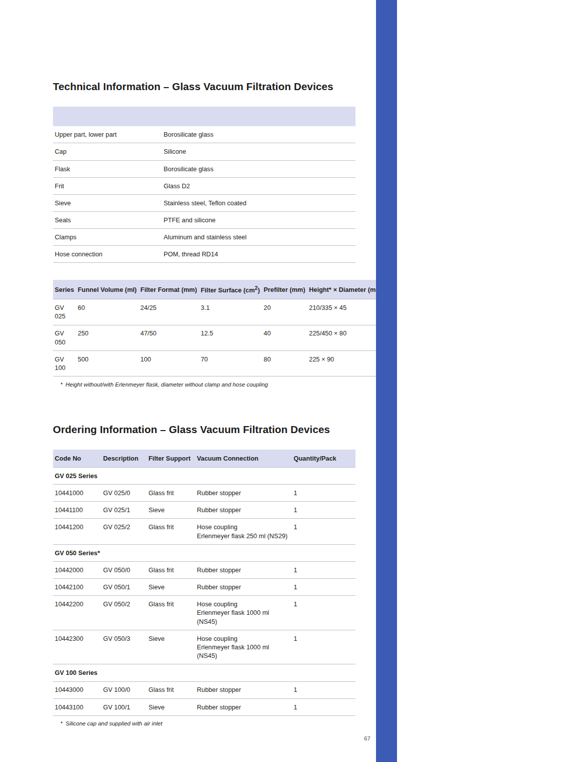Technical Information – Glass Vacuum Filtration Devices
| Upper part, lower part | Borosilicate glass |
| Cap | Silicone |
| Flask | Borosilicate glass |
| Frit | Glass D2 |
| Sieve | Stainless steel, Teflon coated |
| Seals | PTFE and silicone |
| Clamps | Aluminum and stainless steel |
| Hose connection | POM, thread RD14 |
| Series | Funnel Volume (ml) | Filter Format (mm) | Filter Surface (cm 2 ) | Prefilter (mm) | Height* × Diameter (mm) |
| --- | --- | --- | --- | --- | --- |
| GV 025 | 60 | 24/25 | 3.1 | 20 | 210/335 × 45 |
| GV 050 | 250 | 47/50 | 12.5 | 40 | 225/450 × 80 |
| GV 100 | 500 | 100 | 70 | 80 | 225 × 90 |
*Height without/with Erlenmeyer flask, diameter without clamp and hose coupling
Ordering Information – Glass Vacuum Filtration Devices
| Code No | Description | Filter Support | Vacuum Connection | Quantity/Pack |
| --- | --- | --- | --- | --- |
| GV 025 Series |
| 10441000 | GV 025/0 | Glass frit | Rubber stopper | 1 |
| 10441100 | GV 025/1 | Sieve | Rubber stopper | 1 |
| 10441200 | GV 025/2 | Glass frit | Hose coupling Erlenmeyer flask 250 ml (NS29) | 1 |
| GV 050 Series* |
| 10442000 | GV 050/0 | Glass frit | Rubber stopper | 1 |
| 10442100 | GV 050/1 | Sieve | Rubber stopper | 1 |
| 10442200 | GV 050/2 | Glass frit | Hose coupling Erlenmeyer flask 1000 ml (NS45) | 1 |
| 10442300 | GV 050/3 | Sieve | Hose coupling Erlenmeyer flask 1000 ml (NS45) | 1 |
| GV 100 Series |
| 10443000 | GV 100/0 | Glass frit | Rubber stopper | 1 |
| 10443100 | GV 100/1 | Sieve | Rubber stopper | 1 |
*Silicone cap and supplied with air inlet
67